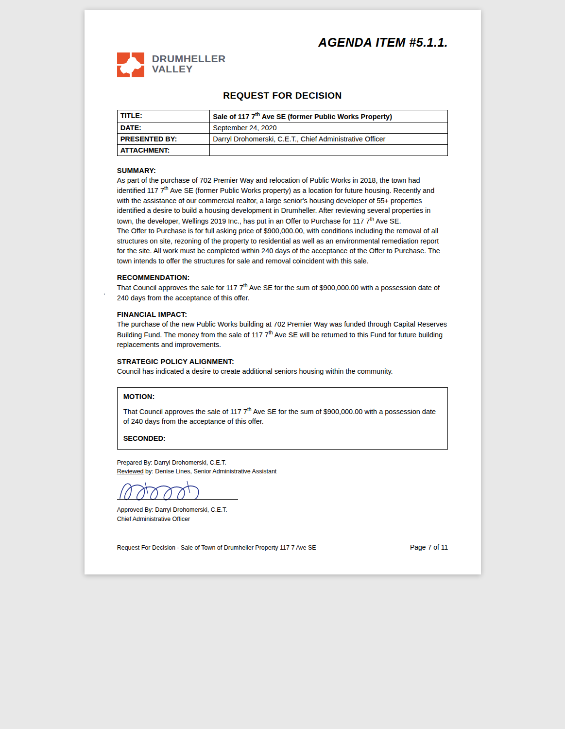AGENDA ITEM #5.1.1.
DRUMHELLER
VALLEY
REQUEST FOR DECISION
| TITLE: | Sale of 117 7 th Ave SE (former Public Works Property) |
| DATE: | September 24, 2020 |
| PRESENTED BY: | Darryl Drohomerski, C.E.T., Chief Administrative Officer |
| ATTACHMENT: | |
SUMMARY:
As part of the purchase of 702 Premier Way and relocation of Public Works in 2018, the town had identified 117 7th Ave SE (former Public Works property) as a location for future housing. Recently and with the assistance of our commercial realtor, a large senior's housing developer of 55+ properties identified a desire to build a housing development in Drumheller. After reviewing several properties in town, the developer, Wellings 2019 Inc., has put in an Offer to Purchase for 117 7th Ave SE.
The Offer to Purchase is for full asking price of $900,000.00, with conditions including the removal of all structures on site, rezoning of the property to residential as well as an environmental remediation report for the site. All work must be completed within 240 days of the acceptance of the Offer to Purchase. The town intends to offer the structures for sale and removal coincident with this sale.
RECOMMENDATION:
That Council approves the sale for 117 7th Ave SE for the sum of $900,000.00 with a possession date of 240 days from the acceptance of this offer.
FINANCIAL IMPACT:
The purchase of the new Public Works building at 702 Premier Way was funded through Capital Reserves Building Fund. The money from the sale of 117 7th Ave SE will be returned to this Fund for future building replacements and improvements.
STRATEGIC POLICY ALIGNMENT:
Council has indicated a desire to create additional seniors housing within the community.
MOTION:
That Council approves the sale of 117 7th Ave SE for the sum of $900,000.00 with a possession date of 240 days from the acceptance of this offer.
SECONDED:
Prepared By: Darryl Drohomerski, C.E.T.
Reviewed by: Denise Lines, Senior Administrative Assistant
Approved By: Darryl Drohomerski, C.E.T.
Chief Administrative Officer
Request For Decision - Sale of Town of Drumheller Property 117 7 Ave SE
Page 7 of 11
'